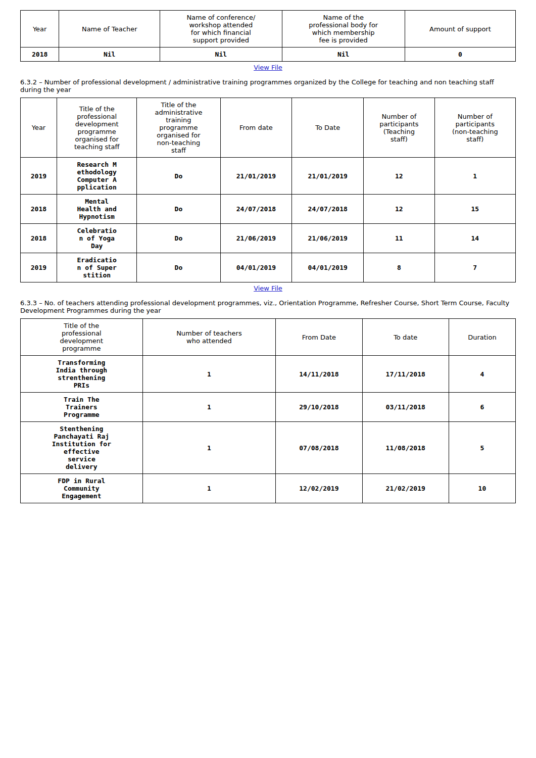| Year | Name of Teacher | Name of conference/ workshop attended for which financial support provided | Name of the professional body for which membership fee is provided | Amount of support |
| --- | --- | --- | --- | --- |
| 2018 | Nil | Nil | Nil | 0 |
View File
6.3.2 – Number of professional development / administrative training programmes organized by the College for teaching and non teaching staff during the year
| Year | Title of the professional development programme organised for teaching staff | Title of the administrative training programme organised for non-teaching staff | From date | To Date | Number of participants (Teaching staff) | Number of participants (non-teaching staff) |
| --- | --- | --- | --- | --- | --- | --- |
| 2019 | Research M ethodology Computer A pplication | Do | 21/01/2019 | 21/01/2019 | 12 | 1 |
| 2018 | Mental Health and Hypnotism | Do | 24/07/2018 | 24/07/2018 | 12 | 15 |
| 2018 | Celebratio n of Yoga Day | Do | 21/06/2019 | 21/06/2019 | 11 | 14 |
| 2019 | Eradicatio n of Super stition | Do | 04/01/2019 | 04/01/2019 | 8 | 7 |
View File
6.3.3 – No. of teachers attending professional development programmes, viz., Orientation Programme, Refresher Course, Short Term Course, Faculty Development Programmes during the year
| Title of the professional development programme | Number of teachers who attended | From Date | To date | Duration |
| --- | --- | --- | --- | --- |
| Transforming India through strenthening PRIs | 1 | 14/11/2018 | 17/11/2018 | 4 |
| Train The Trainers Programme | 1 | 29/10/2018 | 03/11/2018 | 6 |
| Stenthening Panchayati Raj Institution for effective service delivery | 1 | 07/08/2018 | 11/08/2018 | 5 |
| FDP in Rural Community Engagement | 1 | 12/02/2019 | 21/02/2019 | 10 |